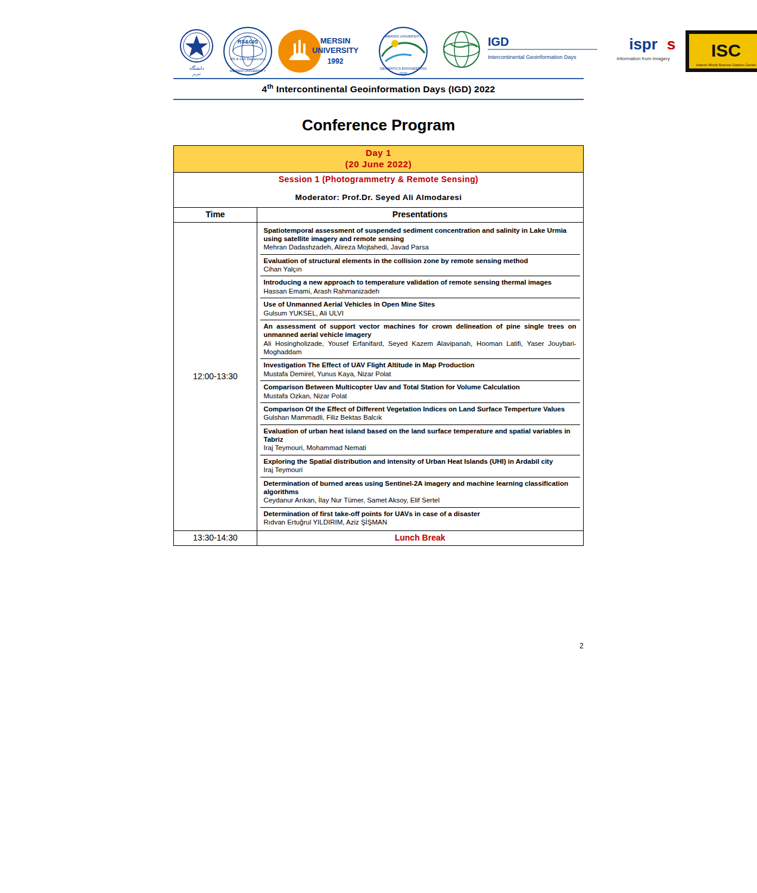دانشگاه تبریز
RS&GIS RS & GIS Department MERSIN UNIVERSITY
MERSIN UNIVERSITY 1992
MERSIN UNIVERSITY GEOMATICS ENGINEERING 2016
IGD Intercontinental Geoinformation Days
ispr s Information from Imagery
ISC Islamic World Science Citation Center
4th Intercontinental Geoinformation Days (IGD) 2022
Conference Program
| Day 1 (20 June 2022) |
| Session 1 (Photogrammetry & Remote Sensing) Moderator: Prof.Dr. Seyed Ali Almodaresi |
| Time | Presentations |
| 12:00-13:30 | / Spatiotemporal assessment of suspended sediment concentration and salinity in Lake Urmia using satellite imagery and remote sensing Mehran Dadashzadeh, Alireza Mojtahedi, Javad Parsa / / Evaluation of structural elements in the collision zone by remote sensing method Cihan Yalçın / / Introducing a new approach to temperature validation of remote sensing thermal images Hassan Emami, Arash Rahmanizadeh / / Use of Unmanned Aerial Vehicles in Open Mine Sites Gulsum YUKSEL, Ali ULVI / / An assessment of support vector machines for crown delineation of pine single trees on unmanned aerial vehicle imagery Ali Hosingholizade, Yousef Erfanifard, Seyed Kazem Alavipanah, Hooman Latifi, Yaser Jouybari-Moghaddam / / Investigation The Effect of UAV Flight Altitude in Map Production Mustafa Demirel, Yunus Kaya, Nizar Polat / / Comparison Between Multicopter Uav and Total Station for Volume Calculation Mustafa Ozkan, Nizar Polat / / Comparison Of the Effect of Different Vegetation Indices on Land Surface Temperture Values Gulshan Mammadli, Filiz Bektas Balcık / / Evaluation of urban heat island based on the land surface temperature and spatial variables in Tabriz Iraj Teymouri, Mohammad Nemati / / Exploring the Spatial distribution and intensity of Urban Heat Islands (UHI) in Ardabil city Iraj Teymouri / / Determination of burned areas using Sentinel-2A imagery and machine learning classification algorithms Ceydanur Arıkan, İlay Nur Tümer, Samet Aksoy, Elif Sertel / / Determination of first take-off points for UAVs in case of a disaster Rıdvan Ertuğrul YILDIRIM, Aziz ŞİŞMAN / |
| 13:30-14:30 | Lunch Break |
2